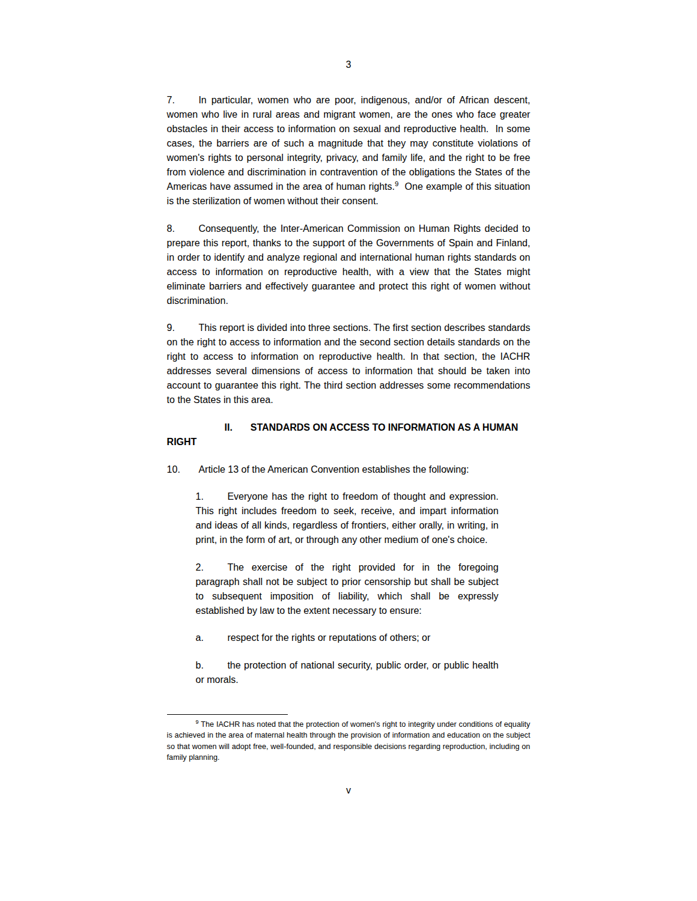3
7. In particular, women who are poor, indigenous, and/or of African descent, women who live in rural areas and migrant women, are the ones who face greater obstacles in their access to information on sexual and reproductive health. In some cases, the barriers are of such a magnitude that they may constitute violations of women's rights to personal integrity, privacy, and family life, and the right to be free from violence and discrimination in contravention of the obligations the States of the Americas have assumed in the area of human rights.9 One example of this situation is the sterilization of women without their consent.
8. Consequently, the Inter-American Commission on Human Rights decided to prepare this report, thanks to the support of the Governments of Spain and Finland, in order to identify and analyze regional and international human rights standards on access to information on reproductive health, with a view that the States might eliminate barriers and effectively guarantee and protect this right of women without discrimination.
9. This report is divided into three sections. The first section describes standards on the right to access to information and the second section details standards on the right to access to information on reproductive health. In that section, the IACHR addresses several dimensions of access to information that should be taken into account to guarantee this right. The third section addresses some recommendations to the States in this area.
II. STANDARDS ON ACCESS TO INFORMATION AS A HUMAN RIGHT
10. Article 13 of the American Convention establishes the following:
1. Everyone has the right to freedom of thought and expression. This right includes freedom to seek, receive, and impart information and ideas of all kinds, regardless of frontiers, either orally, in writing, in print, in the form of art, or through any other medium of one's choice.
2. The exercise of the right provided for in the foregoing paragraph shall not be subject to prior censorship but shall be subject to subsequent imposition of liability, which shall be expressly established by law to the extent necessary to ensure:
a. respect for the rights or reputations of others; or
b. the protection of national security, public order, or public health or morals.
9 The IACHR has noted that the protection of women's right to integrity under conditions of equality is achieved in the area of maternal health through the provision of information and education on the subject so that women will adopt free, well-founded, and responsible decisions regarding reproduction, including on family planning.
v